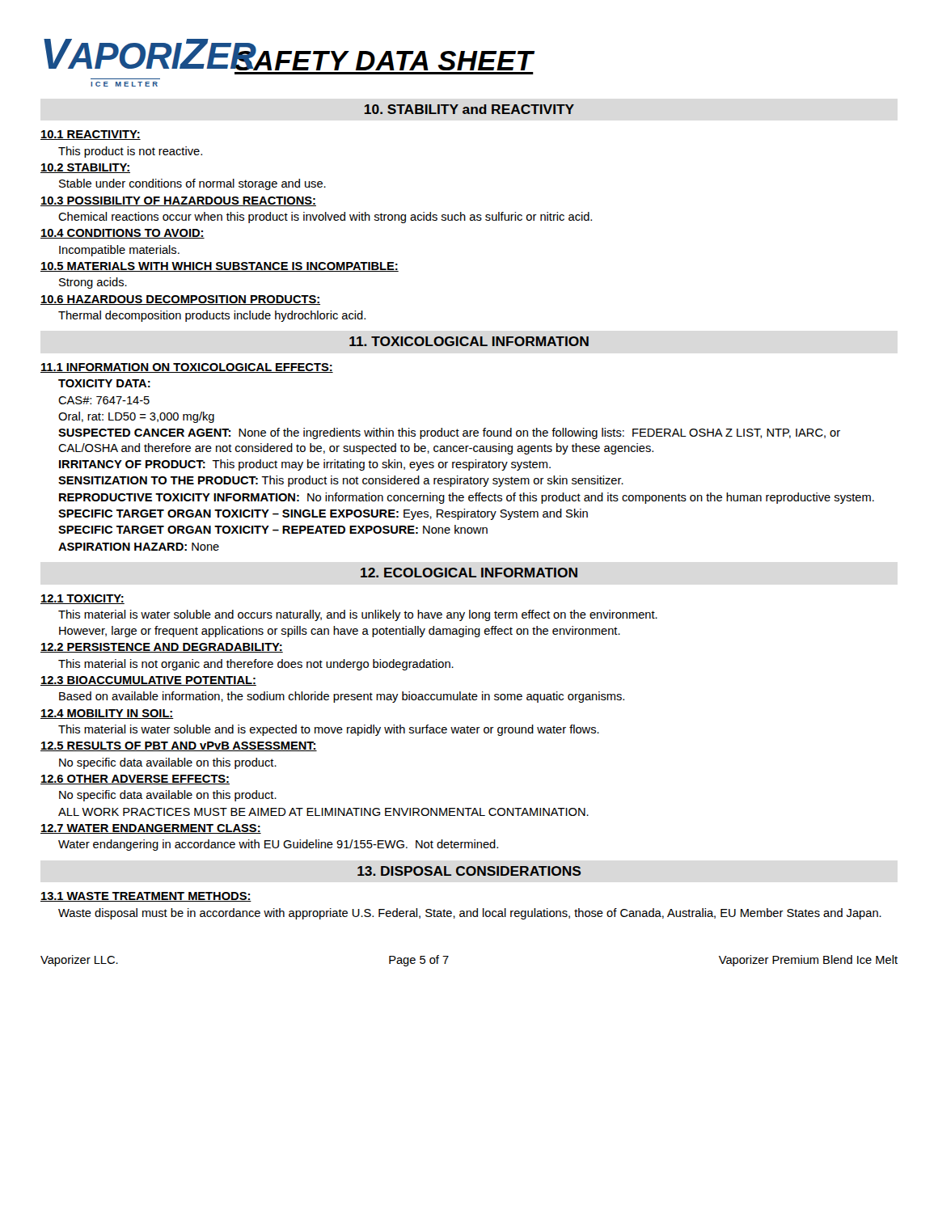VAPORIZER
ICE MELTER
SAFETY DATA SHEET
10. STABILITY and REACTIVITY
10.1 REACTIVITY:
This product is not reactive.
10.2 STABILITY:
Stable under conditions of normal storage and use.
10.3 POSSIBILITY OF HAZARDOUS REACTIONS:
Chemical reactions occur when this product is involved with strong acids such as sulfuric or nitric acid.
10.4 CONDITIONS TO AVOID:
Incompatible materials.
10.5 MATERIALS WITH WHICH SUBSTANCE IS INCOMPATIBLE:
Strong acids.
10.6 HAZARDOUS DECOMPOSITION PRODUCTS:
Thermal decomposition products include hydrochloric acid.
11. TOXICOLOGICAL INFORMATION
11.1 INFORMATION ON TOXICOLOGICAL EFFECTS:
TOXICITY DATA:
CAS#: 7647-14-5
Oral, rat: LD50 = 3,000 mg/kg
SUSPECTED CANCER AGENT: None of the ingredients within this product are found on the following lists: FEDERAL OSHA Z LIST, NTP, IARC, or CAL/OSHA and therefore are not considered to be, or suspected to be, cancer-causing agents by these agencies.
IRRITANCY OF PRODUCT: This product may be irritating to skin, eyes or respiratory system.
SENSITIZATION TO THE PRODUCT: This product is not considered a respiratory system or skin sensitizer.
REPRODUCTIVE TOXICITY INFORMATION: No information concerning the effects of this product and its components on the human reproductive system.
SPECIFIC TARGET ORGAN TOXICITY – SINGLE EXPOSURE: Eyes, Respiratory System and Skin
SPECIFIC TARGET ORGAN TOXICITY – REPEATED EXPOSURE: None known
ASPIRATION HAZARD: None
12. ECOLOGICAL INFORMATION
12.1 TOXICITY:
This material is water soluble and occurs naturally, and is unlikely to have any long term effect on the environment.
However, large or frequent applications or spills can have a potentially damaging effect on the environment.
12.2 PERSISTENCE AND DEGRADABILITY:
This material is not organic and therefore does not undergo biodegradation.
12.3 BIOACCUMULATIVE POTENTIAL:
Based on available information, the sodium chloride present may bioaccumulate in some aquatic organisms.
12.4 MOBILITY IN SOIL:
This material is water soluble and is expected to move rapidly with surface water or ground water flows.
12.5 RESULTS OF PBT AND vPvB ASSESSMENT:
No specific data available on this product.
12.6 OTHER ADVERSE EFFECTS:
No specific data available on this product.
ALL WORK PRACTICES MUST BE AIMED AT ELIMINATING ENVIRONMENTAL CONTAMINATION.
12.7 WATER ENDANGERMENT CLASS:
Water endangering in accordance with EU Guideline 91/155-EWG. Not determined.
13. DISPOSAL CONSIDERATIONS
13.1 WASTE TREATMENT METHODS:
Waste disposal must be in accordance with appropriate U.S. Federal, State, and local regulations, those of Canada, Australia, EU Member States and Japan.
Vaporizer LLC.
Page 5 of 7
Vaporizer Premium Blend Ice Melt